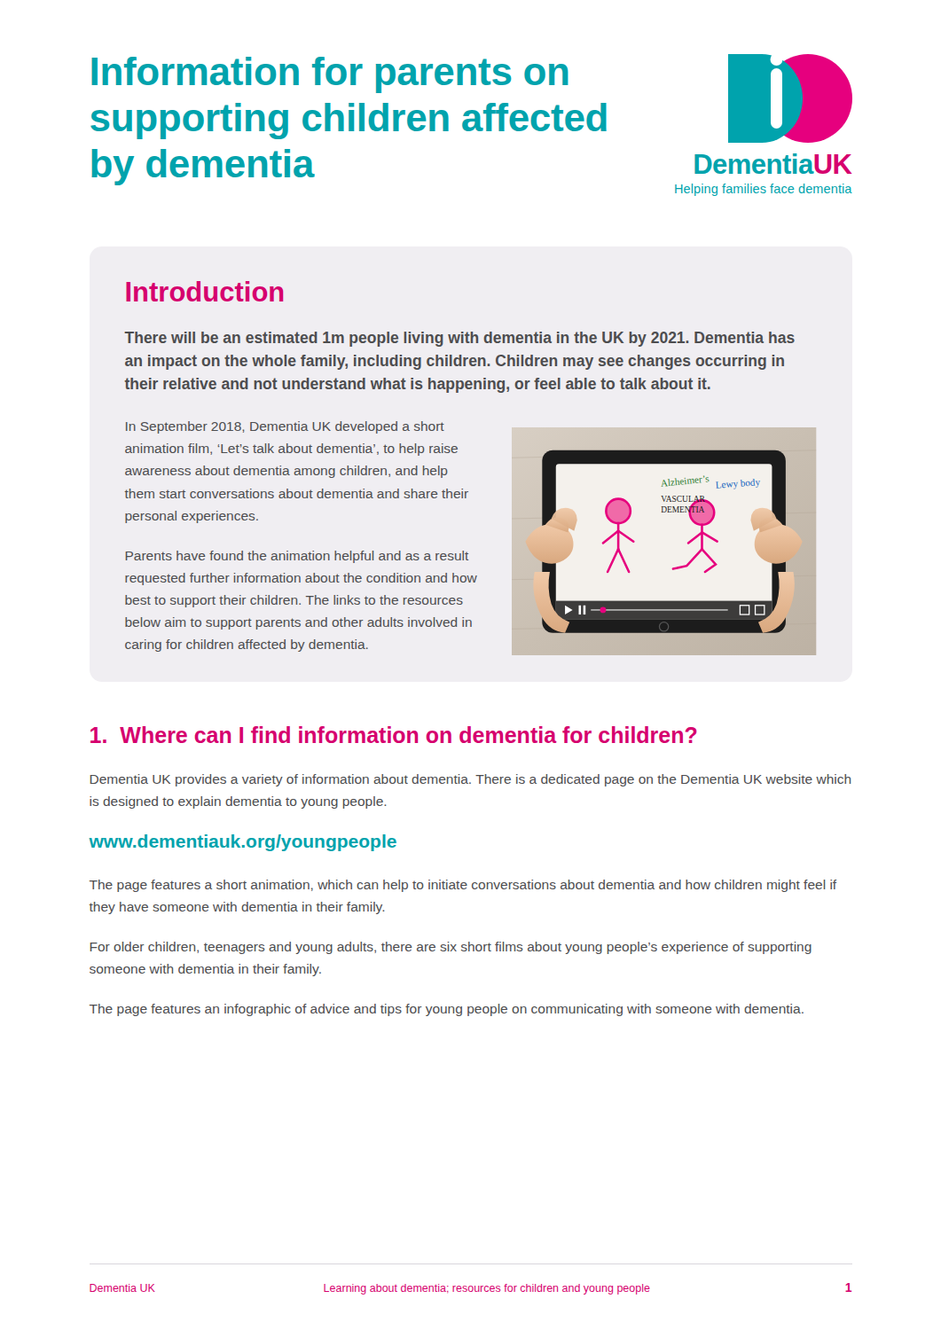Information for parents on supporting children affected by dementia
Dementia UK
Helping families face dementia
Introduction
There will be an estimated 1m people living with dementia in the UK by 2021. Dementia has an impact on the whole family, including children. Children may see changes occurring in their relative and not understand what is happening, or feel able to talk about it.
In September 2018, Dementia UK developed a short animation film, ‘Let’s talk about dementia’, to help raise awareness about dementia among children, and help them start conversations about dementia and share their personal experiences.
Parents have found the animation helpful and as a result requested further information about the condition and how best to support their children. The links to the resources below aim to support parents and other adults involved in caring for children affected by dementia.
Alzheimer’s Lewy body VASCULAR DEMENTIA
1. Where can I find information on dementia for children?
Dementia UK provides a variety of information about dementia. There is a dedicated page on the Dementia UK website which is designed to explain dementia to young people.
www.dementiauk.org/youngpeople
The page features a short animation, which can help to initiate conversations about dementia and how children might feel if they have someone with dementia in their family.
For older children, teenagers and young adults, there are six short films about young people’s experience of supporting someone with dementia in their family.
The page features an infographic of advice and tips for young people on communicating with someone with dementia.
Dementia UK
Learning about dementia; resources for children and young people
1